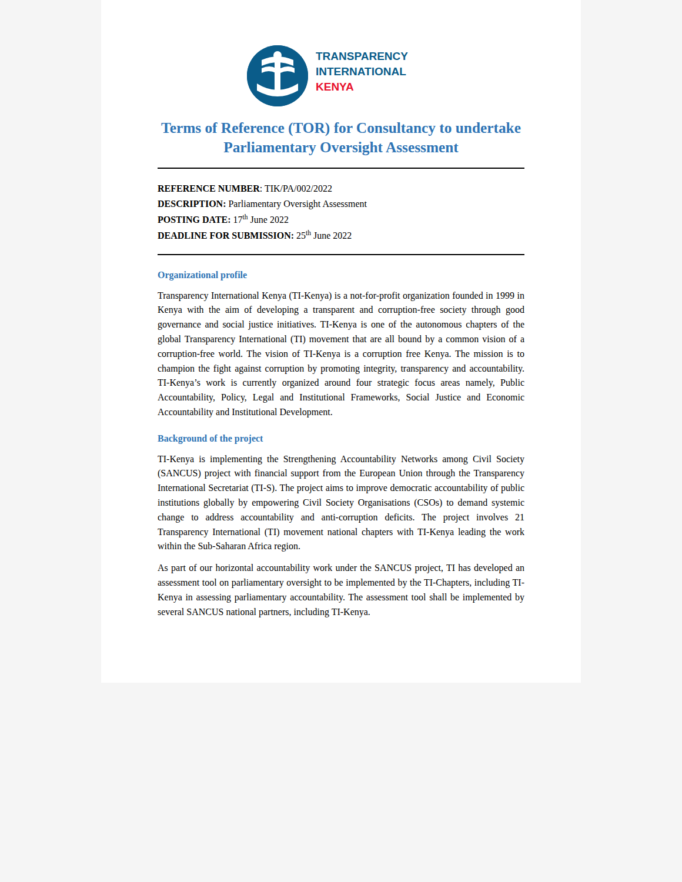TRANSPARENCY INTERNATIONAL KENYA
Terms of Reference (TOR) for Consultancy to undertake
Parliamentary Oversight Assessment
REFERENCE NUMBER: TIK/PA/002/2022
DESCRIPTION: Parliamentary Oversight Assessment
POSTING DATE: 17th June 2022
DEADLINE FOR SUBMISSION: 25th June 2022
Organizational profile
Transparency International Kenya (TI-Kenya) is a not-for-profit organization founded in 1999 in Kenya with the aim of developing a transparent and corruption-free society through good governance and social justice initiatives. TI-Kenya is one of the autonomous chapters of the global Transparency International (TI) movement that are all bound by a common vision of a corruption-free world. The vision of TI-Kenya is a corruption free Kenya. The mission is to champion the fight against corruption by promoting integrity, transparency and accountability. TI-Kenya’s work is currently organized around four strategic focus areas namely, Public Accountability, Policy, Legal and Institutional Frameworks, Social Justice and Economic Accountability and Institutional Development.
Background of the project
TI-Kenya is implementing the Strengthening Accountability Networks among Civil Society (SANCUS) project with financial support from the European Union through the Transparency International Secretariat (TI-S). The project aims to improve democratic accountability of public institutions globally by empowering Civil Society Organisations (CSOs) to demand systemic change to address accountability and anti-corruption deficits. The project involves 21 Transparency International (TI) movement national chapters with TI-Kenya leading the work within the Sub-Saharan Africa region.
As part of our horizontal accountability work under the SANCUS project, TI has developed an assessment tool on parliamentary oversight to be implemented by the TI-Chapters, including TI-Kenya in assessing parliamentary accountability. The assessment tool shall be implemented by several SANCUS national partners, including TI-Kenya.